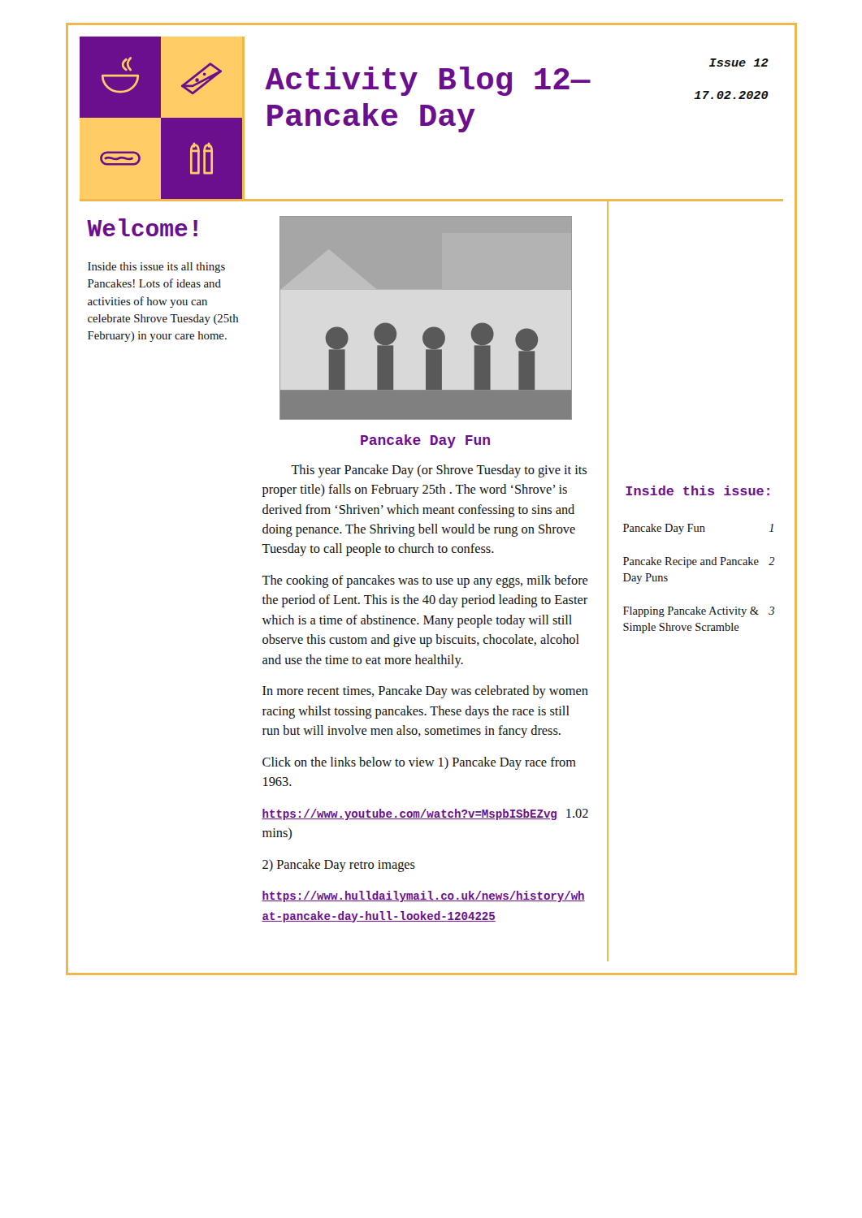Issue 12
17.02.2020
Activity Blog 12—Pancake Day
Welcome!
Inside this issue its all things Pancakes! Lots of ideas and activities of how you can celebrate Shrove Tuesday (25th February) in your care home.
Pancake Day Fun
This year Pancake Day (or Shrove Tuesday to give it its proper title) falls on February 25th . The word ‘Shrove’ is derived from ‘Shriven’ which meant confessing to sins and doing penance. The Shriving bell would be rung on Shrove Tuesday to call people to church to confess.
The cooking of pancakes was to use up any eggs, milk before the period of Lent. This is the 40 day period leading to Easter which is a time of abstinence. Many people today will still observe this custom and give up biscuits, chocolate, alcohol and use the time to eat more healthily.
In more recent times, Pancake Day was celebrated by women racing whilst tossing pancakes. These days the race is still run but will involve men also, sometimes in fancy dress.
Click on the links below to view 1) Pancake Day race from 1963.
https://www.youtube.com/watch?v=MspbISbEZvg 1.02 mins)
2) Pancake Day retro images
https://www.hulldailymail.co.uk/news/history/what-pancake-day-hull-looked-1204225
Inside this issue:
Pancake Day Fun 1
Pancake Recipe and Pancake Day Puns 2
Flapping Pancake Activity & Simple Shrove Scramble 3